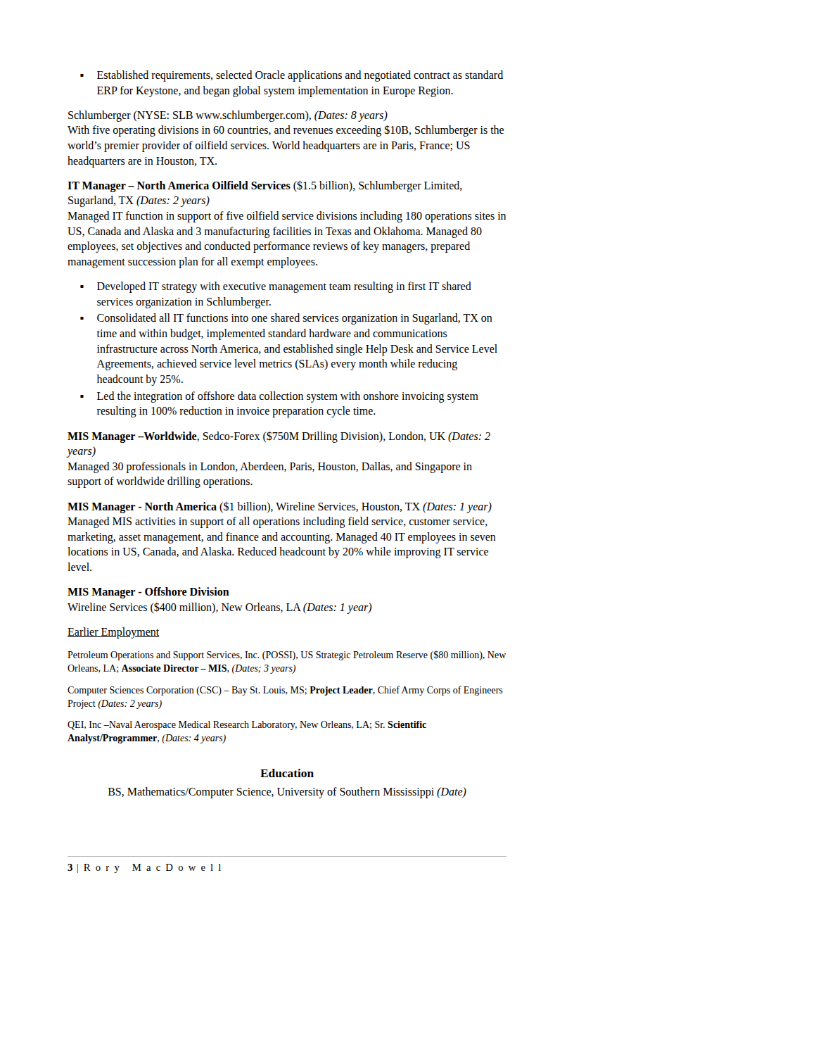Established requirements, selected Oracle applications and negotiated contract as standard ERP for Keystone, and began global system implementation in Europe Region.
Schlumberger (NYSE: SLB www.schlumberger.com), (Dates: 8 years)
With five operating divisions in 60 countries, and revenues exceeding $10B, Schlumberger is the world’s premier provider of oilfield services. World headquarters are in Paris, France; US headquarters are in Houston, TX.
IT Manager – North America Oilfield Services ($1.5 billion), Schlumberger Limited, Sugarland, TX (Dates: 2 years)
Managed IT function in support of five oilfield service divisions including 180 operations sites in US, Canada and Alaska and 3 manufacturing facilities in Texas and Oklahoma. Managed 80 employees, set objectives and conducted performance reviews of key managers, prepared management succession plan for all exempt employees.
Developed IT strategy with executive management team resulting in first IT shared services organization in Schlumberger.
Consolidated all IT functions into one shared services organization in Sugarland, TX on time and within budget, implemented standard hardware and communications infrastructure across North America, and established single Help Desk and Service Level Agreements, achieved service level metrics (SLAs) every month while reducing headcount by 25%.
Led the integration of offshore data collection system with onshore invoicing system resulting in 100% reduction in invoice preparation cycle time.
MIS Manager –Worldwide, Sedco-Forex ($750M Drilling Division), London, UK (Dates: 2 years)
Managed 30 professionals in London, Aberdeen, Paris, Houston, Dallas, and Singapore in support of worldwide drilling operations.
MIS Manager - North America ($1 billion), Wireline Services, Houston, TX (Dates: 1 year)
Managed MIS activities in support of all operations including field service, customer service, marketing, asset management, and finance and accounting. Managed 40 IT employees in seven locations in US, Canada, and Alaska. Reduced headcount by 20% while improving IT service level.
MIS Manager - Offshore Division
Wireline Services ($400 million), New Orleans, LA (Dates: 1 year)
Earlier Employment
Petroleum Operations and Support Services, Inc. (POSSI), US Strategic Petroleum Reserve ($80 million), New Orleans, LA; Associate Director – MIS, (Dates; 3 years)
Computer Sciences Corporation (CSC) – Bay St. Louis, MS; Project Leader, Chief Army Corps of Engineers Project (Dates: 2 years)
QEI, Inc –Naval Aerospace Medical Research Laboratory, New Orleans, LA; Sr. Scientific Analyst/Programmer, (Dates: 4 years)
Education
BS, Mathematics/Computer Science, University of Southern Mississippi (Date)
3 | R o r y M a c D o w e l l